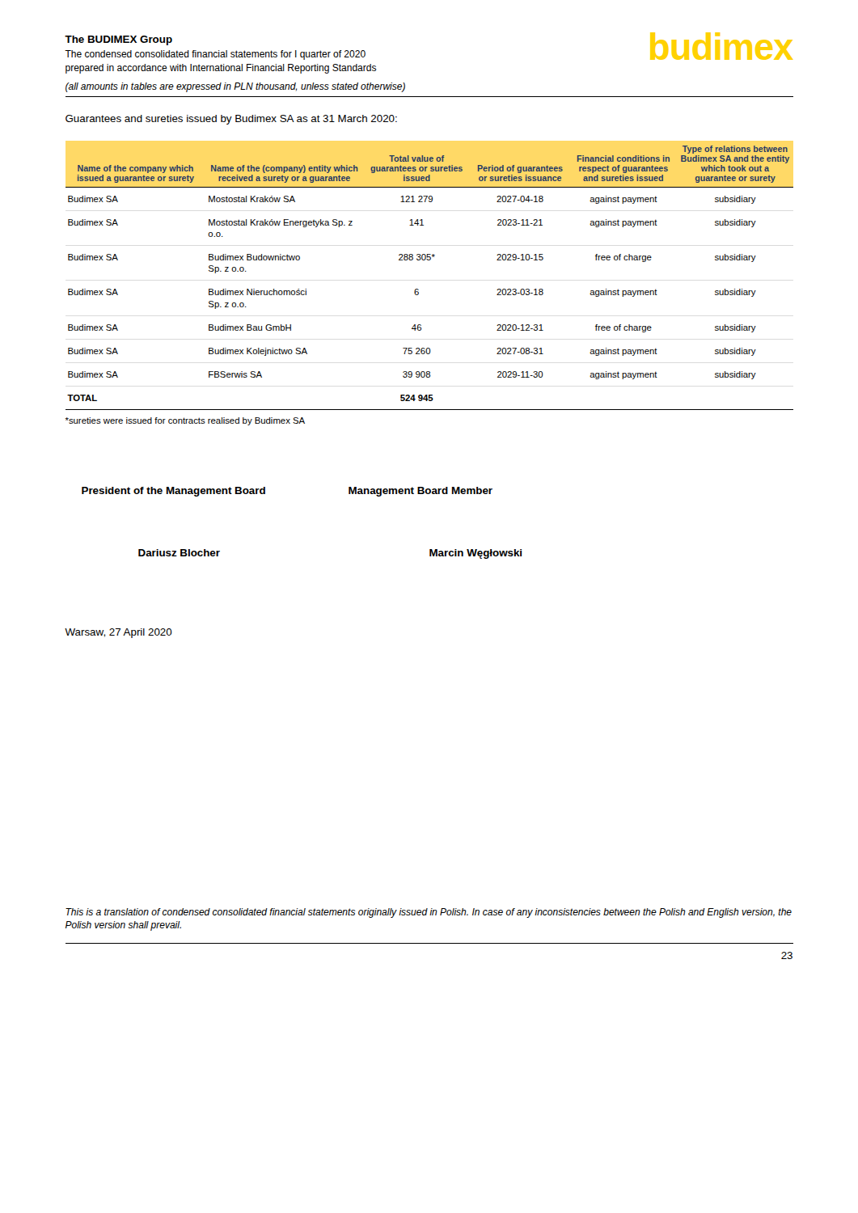The BUDIMEX Group
The condensed consolidated financial statements for I quarter of 2020
prepared in accordance with International Financial Reporting Standards
budimex
(all amounts in tables are expressed in PLN thousand, unless stated otherwise)
Guarantees and sureties issued by Budimex SA as at 31 March 2020:
| Name of the company which issued a guarantee or surety | Name of the (company) entity which received a surety or a guarantee | Total value of guarantees or sureties issued | Period of guarantees or sureties issuance | Financial conditions in respect of guarantees and sureties issued | Type of relations between Budimex SA and the entity which took out a guarantee or surety |
| --- | --- | --- | --- | --- | --- |
| Budimex SA | Mostostal Kraków SA | 121 279 | 2027-04-18 | against payment | subsidiary |
| Budimex SA | Mostostal Kraków Energetyka Sp. z o.o. | 141 | 2023-11-21 | against payment | subsidiary |
| Budimex SA | Budimex Budownictwo Sp. z o.o. | 288 305* | 2029-10-15 | free of charge | subsidiary |
| Budimex SA | Budimex Nieruchomości Sp. z o.o. | 6 | 2023-03-18 | against payment | subsidiary |
| Budimex SA | Budimex Bau GmbH | 46 | 2020-12-31 | free of charge | subsidiary |
| Budimex SA | Budimex Kolejnictwo SA | 75 260 | 2027-08-31 | against payment | subsidiary |
| Budimex SA | FBSerwis SA | 39 908 | 2029-11-30 | against payment | subsidiary |
| TOTAL | | 524 945 | | | |
*sureties were issued for contracts realised by Budimex SA
President of the Management Board
Management Board Member
Dariusz Blocher
Marcin Węgłowski
Warsaw, 27 April 2020
This is a translation of condensed consolidated financial statements originally issued in Polish. In case of any inconsistencies between the Polish and English version, the Polish version shall prevail.
23